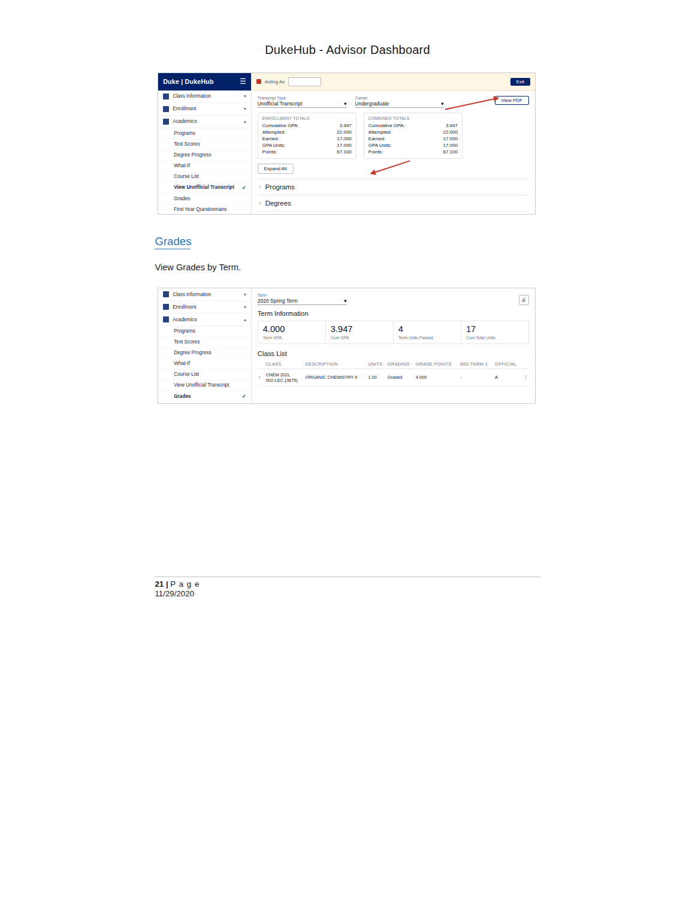DukeHub - Advisor Dashboard
Duke | DukeHub
☰
Class Information▾
Enrollment▾
Academics▴
Programs
Test Scores
Degree Progress
What-If
Course List
View Unofficial Transcript✓
Grades
First Year Questionnaire
Acting As Exit
Transcript Type
Unofficial Transcript▾
Career
Undergraduate▾
View PDF
ENROLLMENT TOTALS
Cumulative GPA: 3.947
Attempted: 22.000
Earned: 17.000
GPA Units: 17.000
Points: 67.100
COMBINED TOTALS
Cumulative GPA: 3.947
Attempted: 22.000
Earned: 17.000
GPA Units: 17.000
Points: 67.100
Expand All
›Programs
›Degrees
Grades
View Grades by Term.
Class Information▾
Enrollment▾
Academics▴
Programs
Test Scores
Degree Progress
What-If
Course List
View Unofficial Transcript
Grades✓
First Year Questionnaire
Term
2020 Spring Term▾
🖨
Term Information
4.000
Term GPA
3.947
Cum GPA
4
Term Units Passed
17
Cum Total Units
Class List
| | CLASS | DESCRIPTION | UNITS | GRADING | GRADE POINTS | MID-TERM 1 | OFFICIAL | |
| --- | --- | --- | --- | --- | --- | --- | --- | --- |
| › | CHEM 202L 002-LEC (3675) | ORGANIC CHEMISTRY II | 1.00 | Graded | 4.000 | - | A | ⋮ |
21 | P a g e
11/29/2020